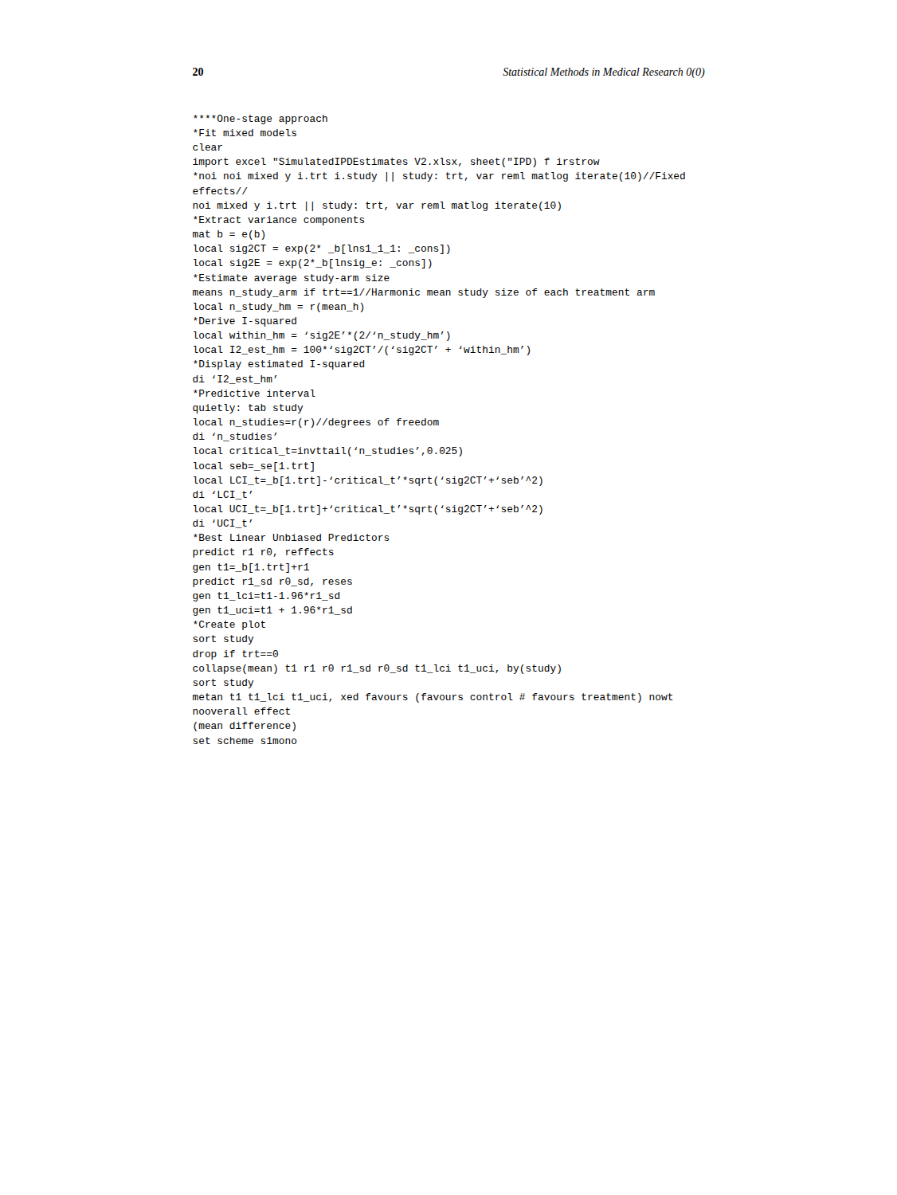20 Statistical Methods in Medical Research 0(0)
****One-stage approach
*Fit mixed models
clear
import excel "SimulatedIPDEstimates V2.xlsx, sheet("IPD) f irstrow
*noi noi mixed y i.trt i.study || study: trt, var reml matlog iterate(10)//Fixed effects//
noi mixed y i.trt || study: trt, var reml matlog iterate(10)
*Extract variance components
mat b = e(b)
local sig2CT = exp(2* _b[lns1_1_1: _cons])
local sig2E = exp(2*_b[lnsig_e: _cons])
*Estimate average study-arm size
means n_study_arm if trt==1//Harmonic mean study size of each treatment arm
local n_study_hm = r(mean_h)
*Derive I-squared
local within_hm = ‘sig2E’*(2/‘n_study_hm’)
local I2_est_hm = 100*‘sig2CT’/(‘sig2CT’ + ‘within_hm’)
*Display estimated I-squared
di ‘I2_est_hm’
*Predictive interval
quietly: tab study
local n_studies=r(r)//degrees of freedom
di ‘n_studies’
local critical_t=invttail(‘n_studies’,0.025)
local seb=_se[1.trt]
local LCI_t=_b[1.trt]-‘critical_t’*sqrt(‘sig2CT’+‘seb’^2)
di ‘LCI_t’
local UCI_t=_b[1.trt]+‘critical_t’*sqrt(‘sig2CT’+‘seb’^2)
di ‘UCI_t’
*Best Linear Unbiased Predictors
predict r1 r0, reffects
gen t1=_b[1.trt]+r1
predict r1_sd r0_sd, reses
gen t1_lci=t1-1.96*r1_sd
gen t1_uci=t1 + 1.96*r1_sd
*Create plot
sort study
drop if trt==0
collapse(mean) t1 r1 r0 r1_sd r0_sd t1_lci t1_uci, by(study)
sort study
metan t1 t1_lci t1_uci, xed favours (favours control # favours treatment) nowt nooverall effect
(mean difference)
set scheme s1mono